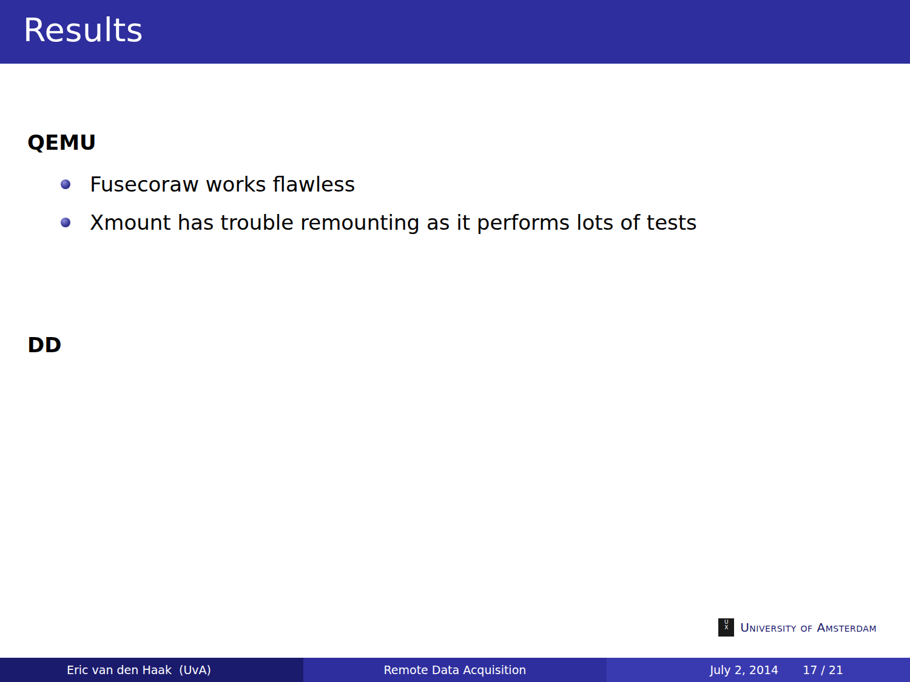Results
QEMU
Fusecoraw works flawless
Xmount has trouble remounting as it performs lots of tests
DD
U
X
University of Amsterdam
Eric van den Haak (UvA)
Remote Data Acquisition
July 2, 201417 / 21